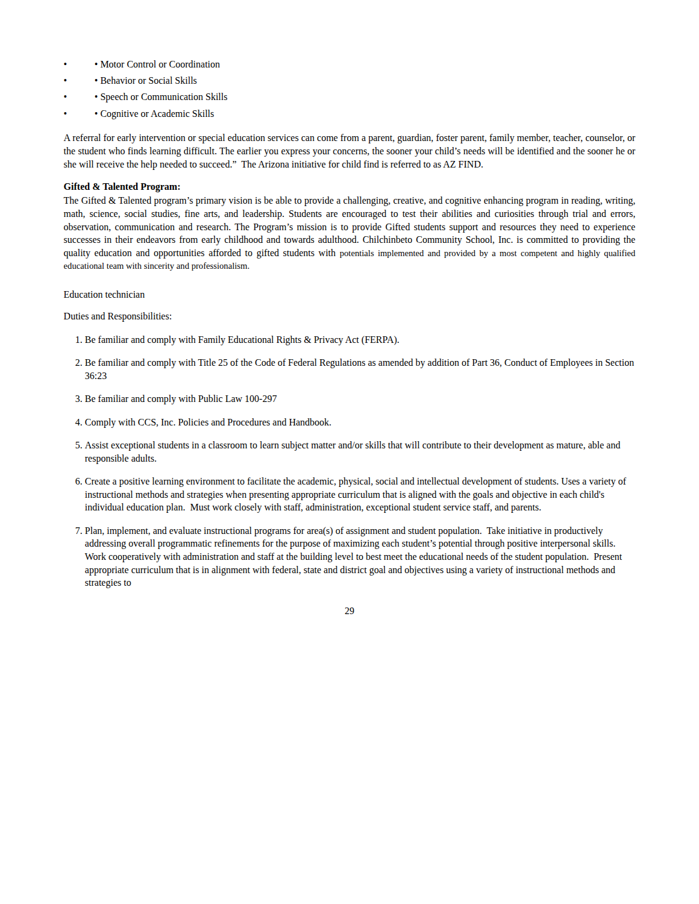•• Motor Control or Coordination
•• Behavior or Social Skills
•• Speech or Communication Skills
•• Cognitive or Academic Skills
A referral for early intervention or special education services can come from a parent, guardian, foster parent, family member, teacher, counselor, or the student who finds learning difficult. The earlier you express your concerns, the sooner your child’s needs will be identified and the sooner he or she will receive the help needed to succeed.” The Arizona initiative for child find is referred to as AZ FIND.
Gifted & Talented Program:
The Gifted & Talented program’s primary vision is be able to provide a challenging, creative, and cognitive enhancing program in reading, writing, math, science, social studies, fine arts, and leadership. Students are encouraged to test their abilities and curiosities through trial and errors, observation, communication and research. The Program’s mission is to provide Gifted students support and resources they need to experience successes in their endeavors from early childhood and towards adulthood. Chilchinbeto Community School, Inc. is committed to providing the quality education and opportunities afforded to gifted students with potentials implemented and provided by a most competent and highly qualified educational team with sincerity and professionalism.
Education technician
Duties and Responsibilities:
Be familiar and comply with Family Educational Rights & Privacy Act (FERPA).
Be familiar and comply with Title 25 of the Code of Federal Regulations as amended by addition of Part 36, Conduct of Employees in Section 36:23
Be familiar and comply with Public Law 100-297
Comply with CCS, Inc. Policies and Procedures and Handbook.
Assist exceptional students in a classroom to learn subject matter and/or skills that will contribute to their development as mature, able and responsible adults.
Create a positive learning environment to facilitate the academic, physical, social and intellectual development of students. Uses a variety of instructional methods and strategies when presenting appropriate curriculum that is aligned with the goals and objective in each child's individual education plan. Must work closely with staff, administration, exceptional student service staff, and parents.
Plan, implement, and evaluate instructional programs for area(s) of assignment and student population. Take initiative in productively addressing overall programmatic refinements for the purpose of maximizing each student’s potential through positive interpersonal skills. Work cooperatively with administration and staff at the building level to best meet the educational needs of the student population. Present appropriate curriculum that is in alignment with federal, state and district goal and objectives using a variety of instructional methods and strategies to
29